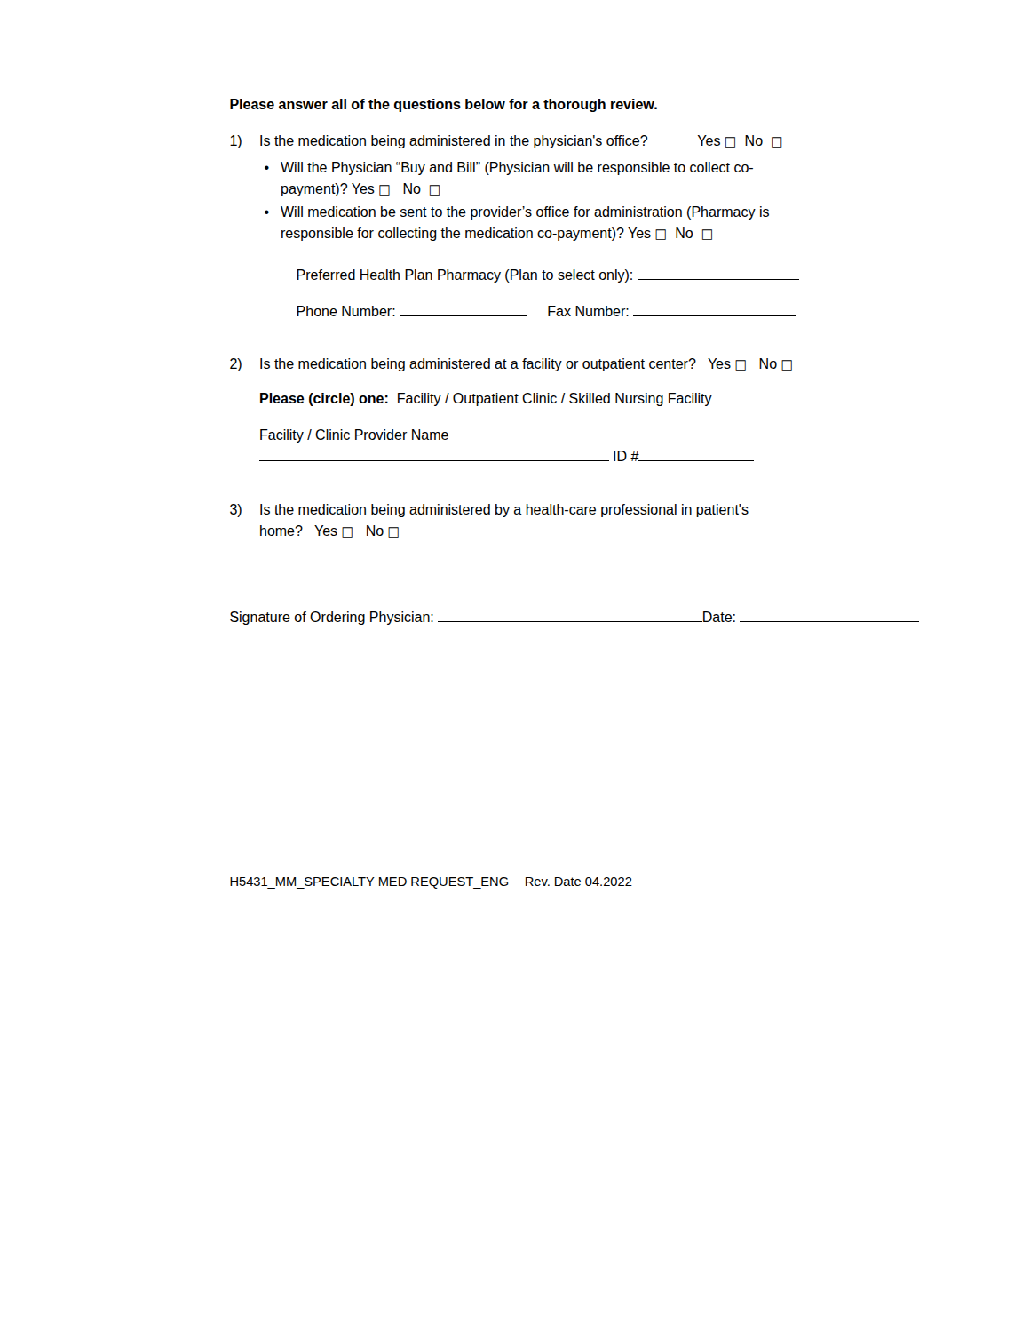Please answer all of the questions below for a thorough review.
Is the medication being administered in the physician's office? Yes □ No □
Will the Physician “Buy and Bill” (Physician will be responsible to collect co-payment)? Yes □ No □
Will medication be sent to the provider’s office for administration (Pharmacy is responsible for collecting the medication co-payment)? Yes □ No □
Preferred Health Plan Pharmacy (Plan to select only):
Phone Number: Fax Number:
Is the medication being administered at a facility or outpatient center? Yes □ No □
Please (circle) one: Facility / Outpatient Clinic / Skilled Nursing Facility
Facility / Clinic Provider Name ID #
Is the medication being administered by a health-care professional in patient's home? Yes □ No □
Signature of Ordering Physician: Date:
H5431_MM_SPECIALTY MED REQUEST_ENGRev. Date 04.2022